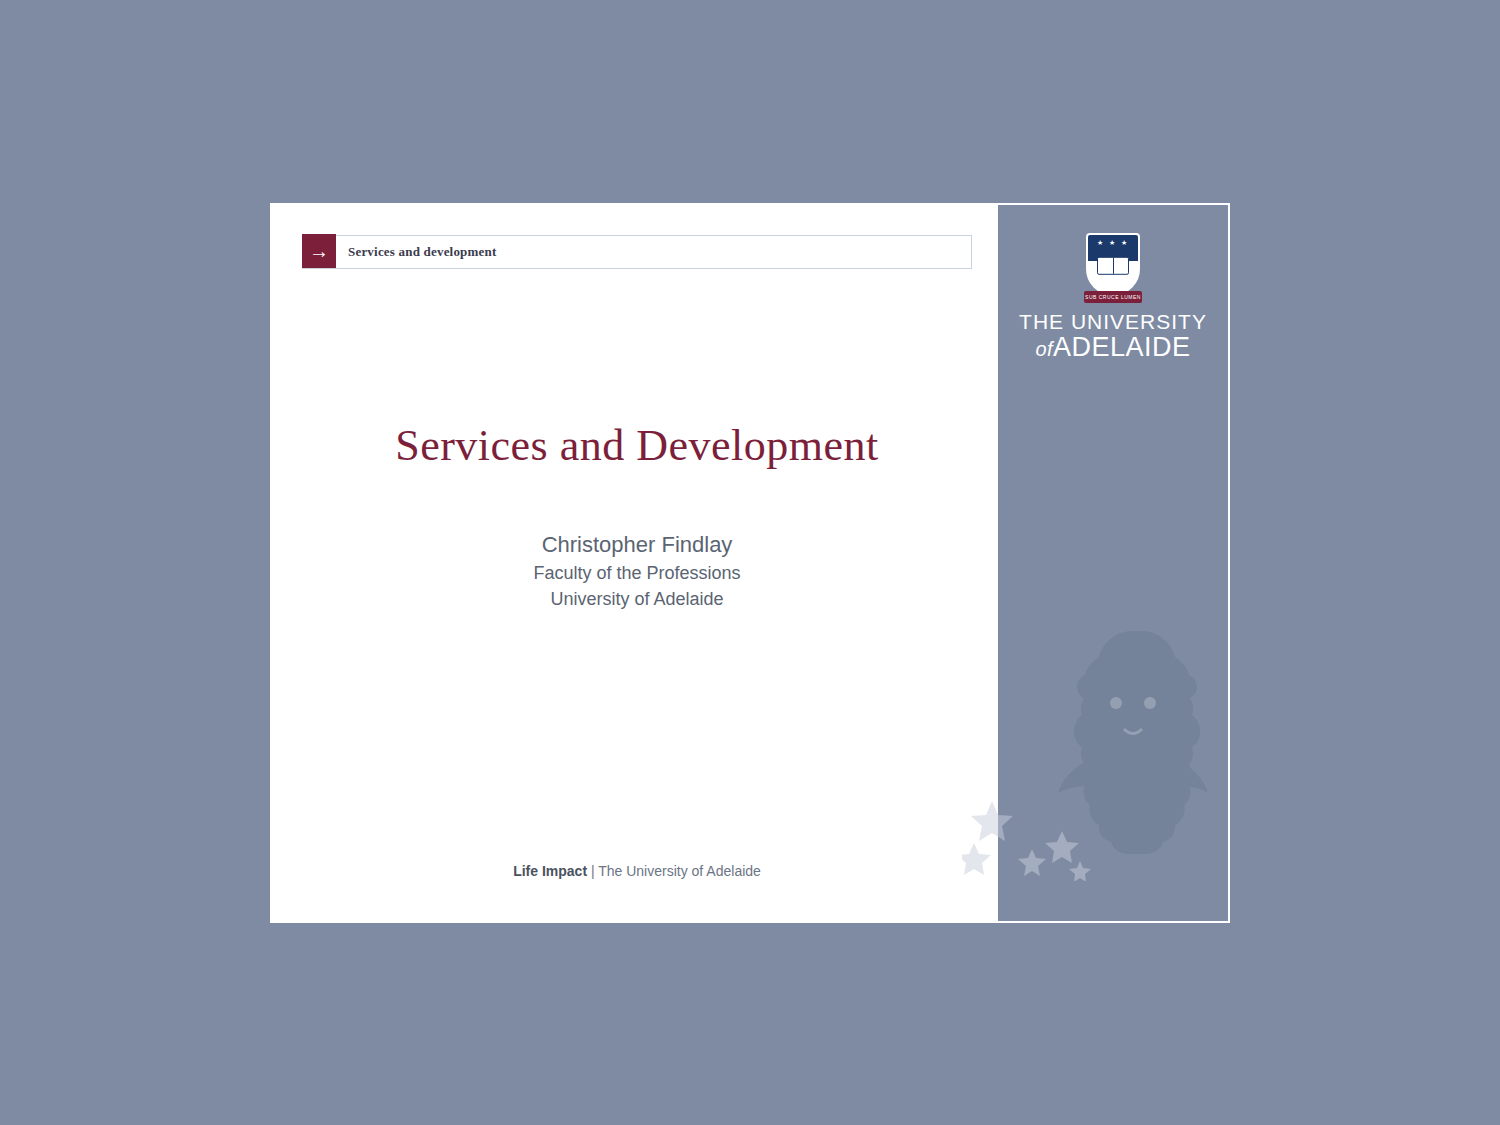★ ★ ★
SUB CRUCE LUMEN
THE UNIVERSITY
of ADELAIDE
→
Services and development
Services and Development
Christopher Findlay
Faculty of the Professions
University of Adelaide
Life Impact | The University of Adelaide